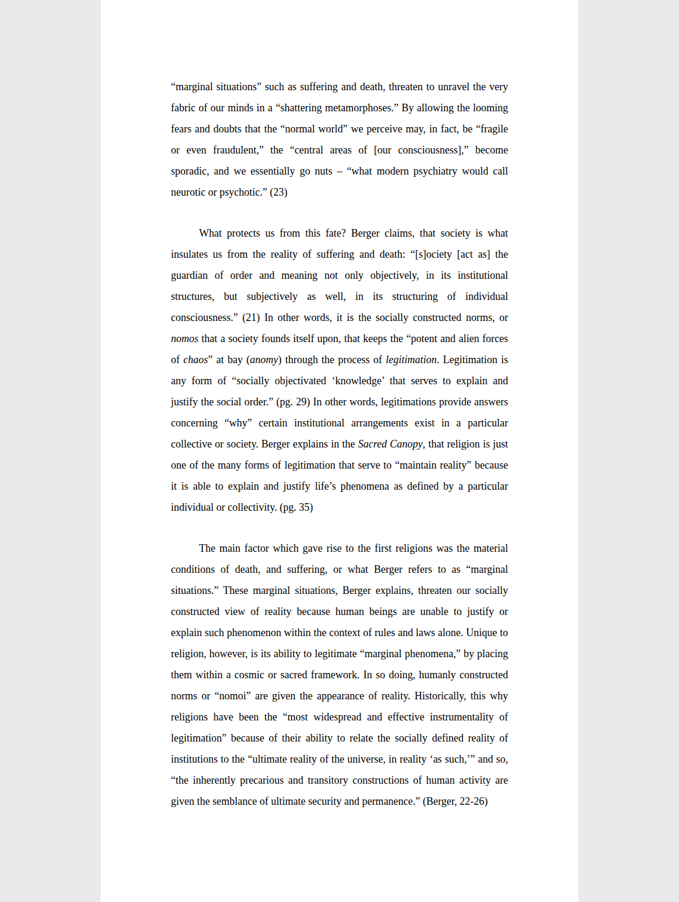“marginal situations” such as suffering and death, threaten to unravel the very fabric of our minds in a “shattering metamorphoses.” By allowing the looming fears and doubts that the “normal world” we perceive may, in fact, be “fragile or even fraudulent,” the “central areas of [our consciousness],” become sporadic, and we essentially go nuts – “what modern psychiatry would call neurotic or psychotic.” (23)
What protects us from this fate? Berger claims, that society is what insulates us from the reality of suffering and death: “[s]ociety [act as] the guardian of order and meaning not only objectively, in its institutional structures, but subjectively as well, in its structuring of individual consciousness.” (21) In other words, it is the socially constructed norms, or nomos that a society founds itself upon, that keeps the “potent and alien forces of chaos” at bay (anomy) through the process of legitimation. Legitimation is any form of “socially objectivated ‘knowledge’ that serves to explain and justify the social order.” (pg. 29) In other words, legitimations provide answers concerning “why” certain institutional arrangements exist in a particular collective or society. Berger explains in the Sacred Canopy, that religion is just one of the many forms of legitimation that serve to “maintain reality” because it is able to explain and justify life’s phenomena as defined by a particular individual or collectivity. (pg. 35)
The main factor which gave rise to the first religions was the material conditions of death, and suffering, or what Berger refers to as “marginal situations.” These marginal situations, Berger explains, threaten our socially constructed view of reality because human beings are unable to justify or explain such phenomenon within the context of rules and laws alone. Unique to religion, however, is its ability to legitimate “marginal phenomena,” by placing them within a cosmic or sacred framework. In so doing, humanly constructed norms or “nomoi” are given the appearance of reality. Historically, this why religions have been the “most widespread and effective instrumentality of legitimation” because of their ability to relate the socially defined reality of institutions to the “ultimate reality of the universe, in reality ‘as such,’” and so, “the inherently precarious and transitory constructions of human activity are given the semblance of ultimate security and permanence.” (Berger, 22-26)